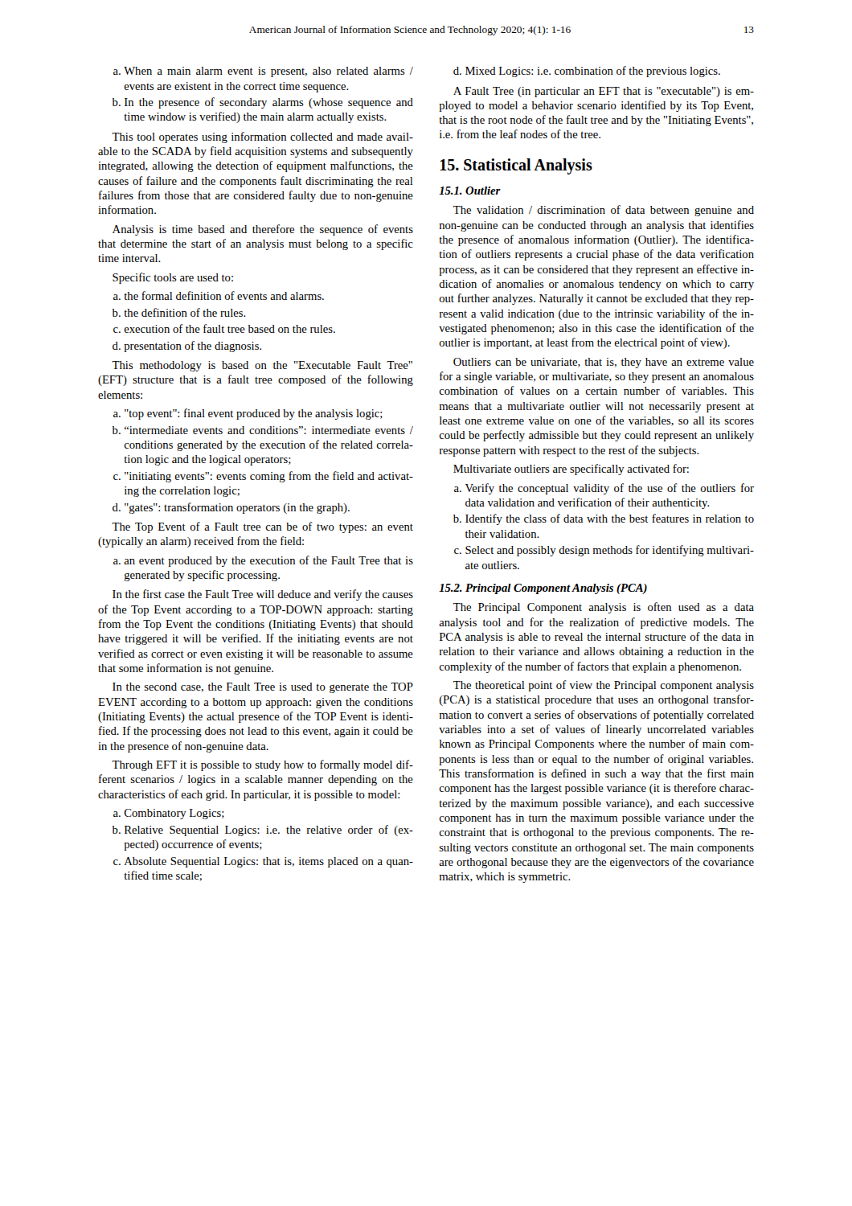American Journal of Information Science and Technology 2020; 4(1): 1-16 13
When a main alarm event is present, also related alarms / events are existent in the correct time sequence.
In the presence of secondary alarms (whose sequence and time window is verified) the main alarm actually exists.
This tool operates using information collected and made available to the SCADA by field acquisition systems and subsequently integrated, allowing the detection of equipment malfunctions, the causes of failure and the components fault discriminating the real failures from those that are considered faulty due to non-genuine information.
Analysis is time based and therefore the sequence of events that determine the start of an analysis must belong to a specific time interval.
Specific tools are used to:
the formal definition of events and alarms.
the definition of the rules.
execution of the fault tree based on the rules.
presentation of the diagnosis.
This methodology is based on the "Executable Fault Tree" (EFT) structure that is a fault tree composed of the following elements:
"top event": final event produced by the analysis logic;
“intermediate events and conditions”: intermediate events / conditions generated by the execution of the related correlation logic and the logical operators;
"initiating events": events coming from the field and activating the correlation logic;
"gates": transformation operators (in the graph).
The Top Event of a Fault tree can be of two types: an event (typically an alarm) received from the field:
an event produced by the execution of the Fault Tree that is generated by specific processing.
In the first case the Fault Tree will deduce and verify the causes of the Top Event according to a TOP-DOWN approach: starting from the Top Event the conditions (Initiating Events) that should have triggered it will be verified. If the initiating events are not verified as correct or even existing it will be reasonable to assume that some information is not genuine.
In the second case, the Fault Tree is used to generate the TOP EVENT according to a bottom up approach: given the conditions (Initiating Events) the actual presence of the TOP Event is identified. If the processing does not lead to this event, again it could be in the presence of non-genuine data.
Through EFT it is possible to study how to formally model different scenarios / logics in a scalable manner depending on the characteristics of each grid. In particular, it is possible to model:
Combinatory Logics;
Relative Sequential Logics: i.e. the relative order of (expected) occurrence of events;
Absolute Sequential Logics: that is, items placed on a quantified time scale;
Mixed Logics: i.e. combination of the previous logics.
A Fault Tree (in particular an EFT that is "executable") is employed to model a behavior scenario identified by its Top Event, that is the root node of the fault tree and by the "Initiating Events", i.e. from the leaf nodes of the tree.
15. Statistical Analysis
15.1. Outlier
The validation / discrimination of data between genuine and non-genuine can be conducted through an analysis that identifies the presence of anomalous information (Outlier). The identification of outliers represents a crucial phase of the data verification process, as it can be considered that they represent an effective indication of anomalies or anomalous tendency on which to carry out further analyzes. Naturally it cannot be excluded that they represent a valid indication (due to the intrinsic variability of the investigated phenomenon; also in this case the identification of the outlier is important, at least from the electrical point of view).
Outliers can be univariate, that is, they have an extreme value for a single variable, or multivariate, so they present an anomalous combination of values on a certain number of variables. This means that a multivariate outlier will not necessarily present at least one extreme value on one of the variables, so all its scores could be perfectly admissible but they could represent an unlikely response pattern with respect to the rest of the subjects.
Multivariate outliers are specifically activated for:
Verify the conceptual validity of the use of the outliers for data validation and verification of their authenticity.
Identify the class of data with the best features in relation to their validation.
Select and possibly design methods for identifying multivariate outliers.
15.2. Principal Component Analysis (PCA)
The Principal Component analysis is often used as a data analysis tool and for the realization of predictive models. The PCA analysis is able to reveal the internal structure of the data in relation to their variance and allows obtaining a reduction in the complexity of the number of factors that explain a phenomenon.
The theoretical point of view the Principal component analysis (PCA) is a statistical procedure that uses an orthogonal transformation to convert a series of observations of potentially correlated variables into a set of values of linearly uncorrelated variables known as Principal Components where the number of main components is less than or equal to the number of original variables. This transformation is defined in such a way that the first main component has the largest possible variance (it is therefore characterized by the maximum possible variance), and each successive component has in turn the maximum possible variance under the constraint that is orthogonal to the previous components. The resulting vectors constitute an orthogonal set. The main components are orthogonal because they are the eigenvectors of the covariance matrix, which is symmetric.